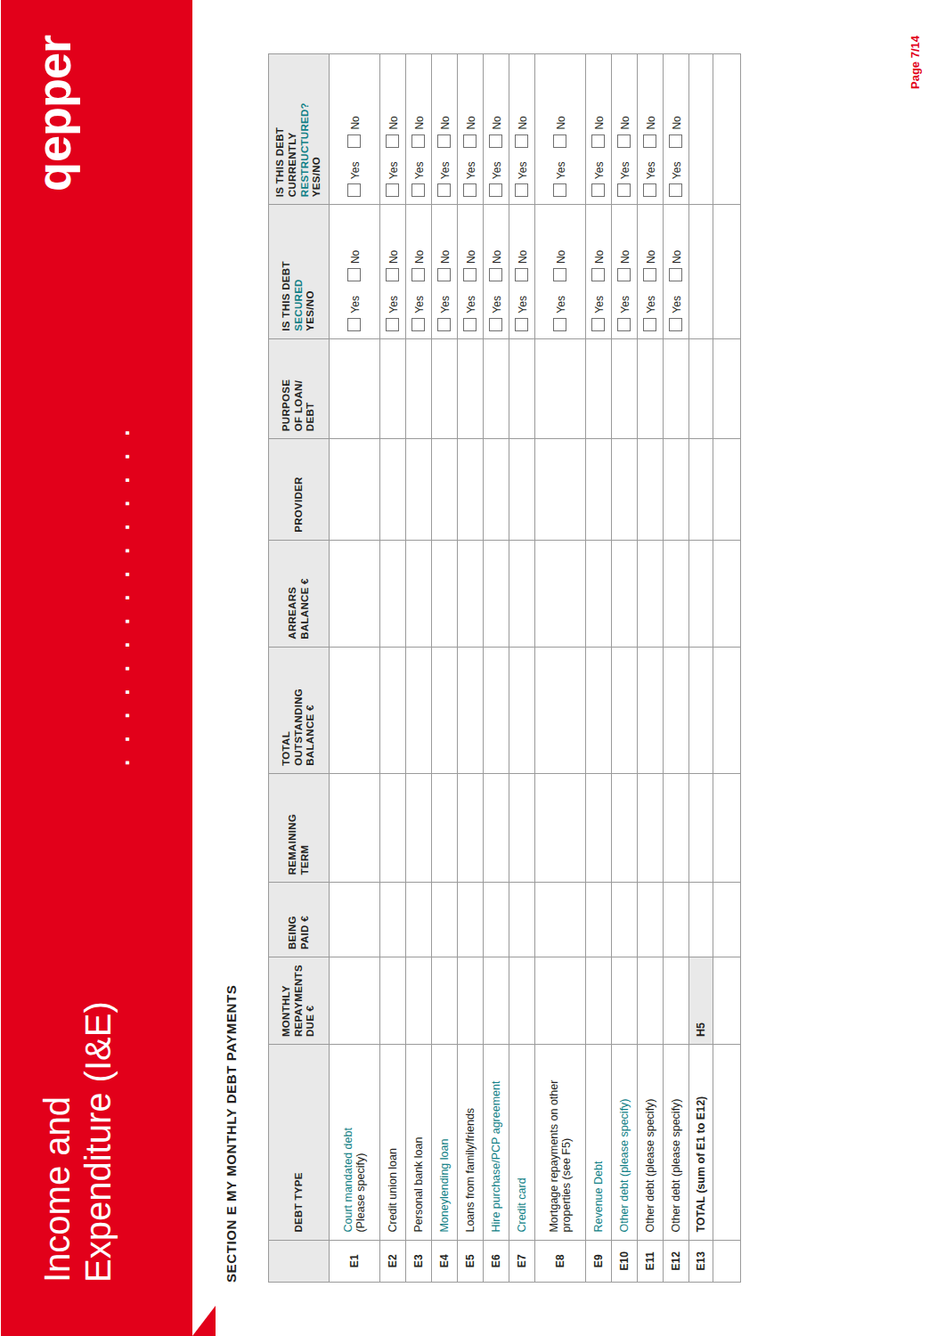Income and
Expenditure (I&E)
. . . . . . . . . . . . . . .
pepper
SECTION E MY MONTHLY DEBT PAYMENTS
| | DEBT TYPE | MONTHLY REPAYMENTS DUE € | BEING PAID € | REMAINING TERM | TOTAL OUTSTANDING BALANCE € | ARREARS BALANCE € | PROVIDER | PURPOSE OF LOAN/ DEBT | IS THIS DEBT SECURED YES/NO | IS THIS DEBT CURRENTLY RESTRUCTURED? YES/NO |
| --- | --- | --- | --- | --- | --- | --- | --- | --- | --- | --- |
| E1 | Court mandated debt (Please specify) | | | | | | | | Yes No | Yes No |
| E2 | Credit union loan | | | | | | | | Yes No | Yes No |
| E3 | Personal bank loan | | | | | | | | Yes No | Yes No |
| E4 | Moneylending loan | | | | | | | | Yes No | Yes No |
| E5 | Loans from family/friends | | | | | | | | Yes No | Yes No |
| E6 | Hire purchase/PCP agreement | | | | | | | | Yes No | Yes No |
| E7 | Credit card | | | | | | | | Yes No | Yes No |
| E8 | Mortgage repayments on other properties (see F5) | | | | | | | | Yes No | Yes No |
| E9 | Revenue Debt | | | | | | | | Yes No | Yes No |
| E10 | Other debt (please specify) | | | | | | | | Yes No | Yes No |
| E11 | Other debt (please specify) | | | | | | | | Yes No | Yes No |
| E12 | Other debt (please specify) | | | | | | | | Yes No | Yes No |
| E13 | TOTAL (sum of E1 to E12) | H5 | | | | | | | | |
Page 7/14